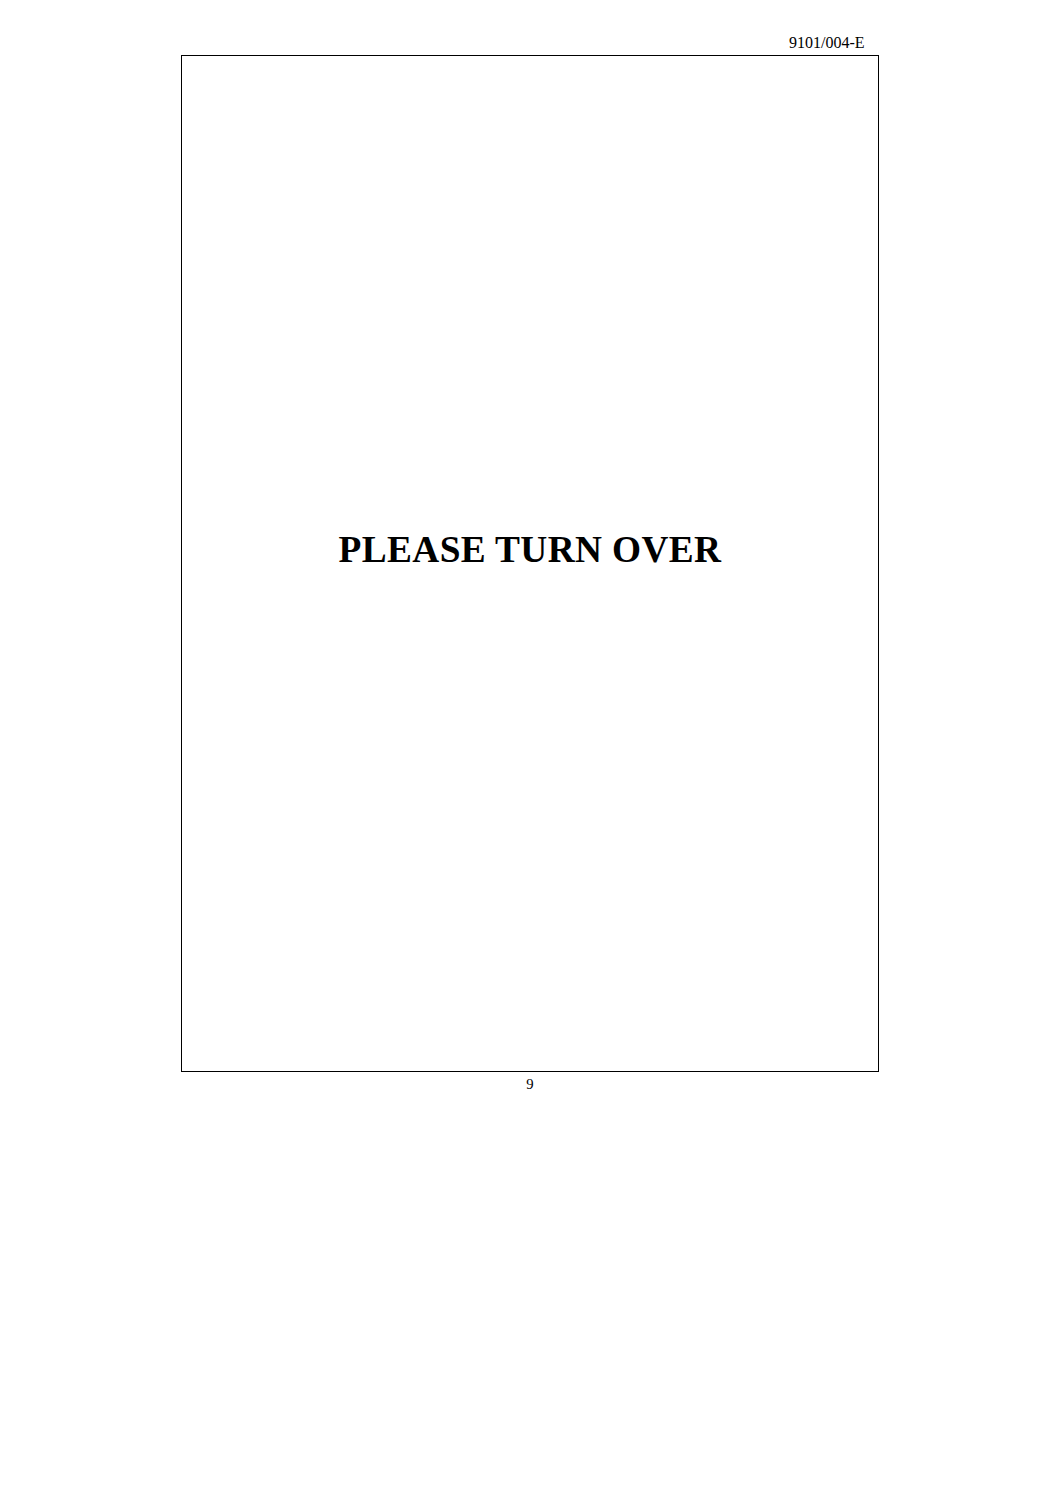9101/004-E
PLEASE TURN OVER
9